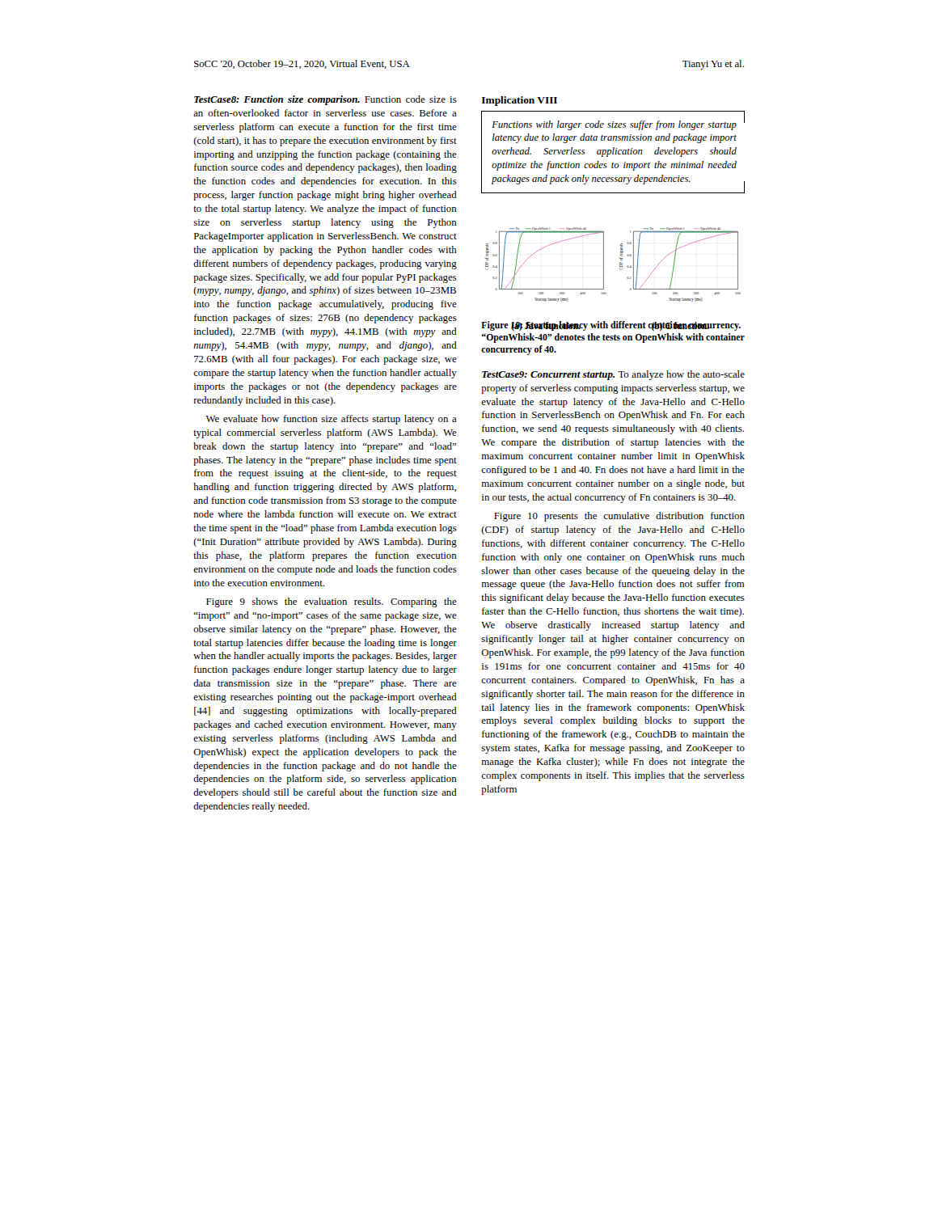SoCC '20, October 19–21, 2020, Virtual Event, USA
Tianyi Yu et al.
TestCase8: Function size comparison. Function code size is an often-overlooked factor in serverless use cases. Before a serverless platform can execute a function for the first time (cold start), it has to prepare the execution environment by first importing and unzipping the function package (containing the function source codes and dependency packages), then loading the function codes and dependencies for execution. In this process, larger function package might bring higher overhead to the total startup latency. We analyze the impact of function size on serverless startup latency using the Python PackageImporter application in ServerlessBench. We construct the application by packing the Python handler codes with different numbers of dependency packages, producing varying package sizes. Specifically, we add four popular PyPI packages (mypy, numpy, django, and sphinx) of sizes between 10–23MB into the function package accumulatively, producing five function packages of sizes: 276B (no dependency packages included), 22.7MB (with mypy), 44.1MB (with mypy and numpy), 54.4MB (with mypy, numpy, and django), and 72.6MB (with all four packages). For each package size, we compare the startup latency when the function handler actually imports the packages or not (the dependency packages are redundantly included in this case).
We evaluate how function size affects startup latency on a typical commercial serverless platform (AWS Lambda). We break down the startup latency into “prepare” and “load” phases. The latency in the “prepare” phase includes time spent from the request issuing at the client-side, to the request handling and function triggering directed by AWS platform, and function code transmission from S3 storage to the compute node where the lambda function will execute on. We extract the time spent in the “load” phase from Lambda execution logs (“Init Duration” attribute provided by AWS Lambda). During this phase, the platform prepares the function execution environment on the compute node and loads the function codes into the execution environment.
Figure 9 shows the evaluation results. Comparing the “import” and “no-import” cases of the same package size, we observe similar latency on the “prepare” phase. However, the total startup latencies differ because the loading time is longer when the handler actually imports the packages. Besides, larger function packages endure longer startup latency due to larger data transmission size in the “prepare” phase. There are existing researches pointing out the package-import overhead [44] and suggesting optimizations with locally-prepared packages and cached execution environment. However, many existing serverless platforms (including AWS Lambda and OpenWhisk) expect the application developers to pack the dependencies in the function package and do not handle the dependencies on the platform side, so serverless application developers should still be careful about the function size and dependencies really needed.
Implication VIII
Functions with larger code sizes suffer from longer startup latency due to larger data transmission and package import overhead. Serverless application developers should optimize the function codes to import the minimal needed packages and pack only necessary dependencies.
CDF of requests 1 0.8 0.6 0.4 0.2 0 100 200 300 400 500 Startup latency (ms) Fn OpenWhisk-1 OpenWhisk-40
(a) Java function.
CDF of requests 1 0.8 0.6 0.4 0.2 0 100 200 300 400 500 Startup latency (ms) Fn OpenWhisk-1 OpenWhisk-40
(b) C function.
Figure 10: Startup latency with different container concurrency. “OpenWhisk-40” denotes the tests on OpenWhisk with container concurrency of 40.
TestCase9: Concurrent startup. To analyze how the auto-scale property of serverless computing impacts serverless startup, we evaluate the startup latency of the Java-Hello and C-Hello function in ServerlessBench on OpenWhisk and Fn. For each function, we send 40 requests simultaneously with 40 clients. We compare the distribution of startup latencies with the maximum concurrent container number limit in OpenWhisk configured to be 1 and 40. Fn does not have a hard limit in the maximum concurrent container number on a single node, but in our tests, the actual concurrency of Fn containers is 30–40.
Figure 10 presents the cumulative distribution function (CDF) of startup latency of the Java-Hello and C-Hello functions, with different container concurrency. The C-Hello function with only one container on OpenWhisk runs much slower than other cases because of the queueing delay in the message queue (the Java-Hello function does not suffer from this significant delay because the Java-Hello function executes faster than the C-Hello function, thus shortens the wait time). We observe drastically increased startup latency and significantly longer tail at higher container concurrency on OpenWhisk. For example, the p99 latency of the Java function is 191ms for one concurrent container and 415ms for 40 concurrent containers. Compared to OpenWhisk, Fn has a significantly shorter tail. The main reason for the difference in tail latency lies in the framework components: OpenWhisk employs several complex building blocks to support the functioning of the framework (e.g., CouchDB to maintain the system states, Kafka for message passing, and ZooKeeper to manage the Kafka cluster); while Fn does not integrate the complex components in itself. This implies that the serverless platform